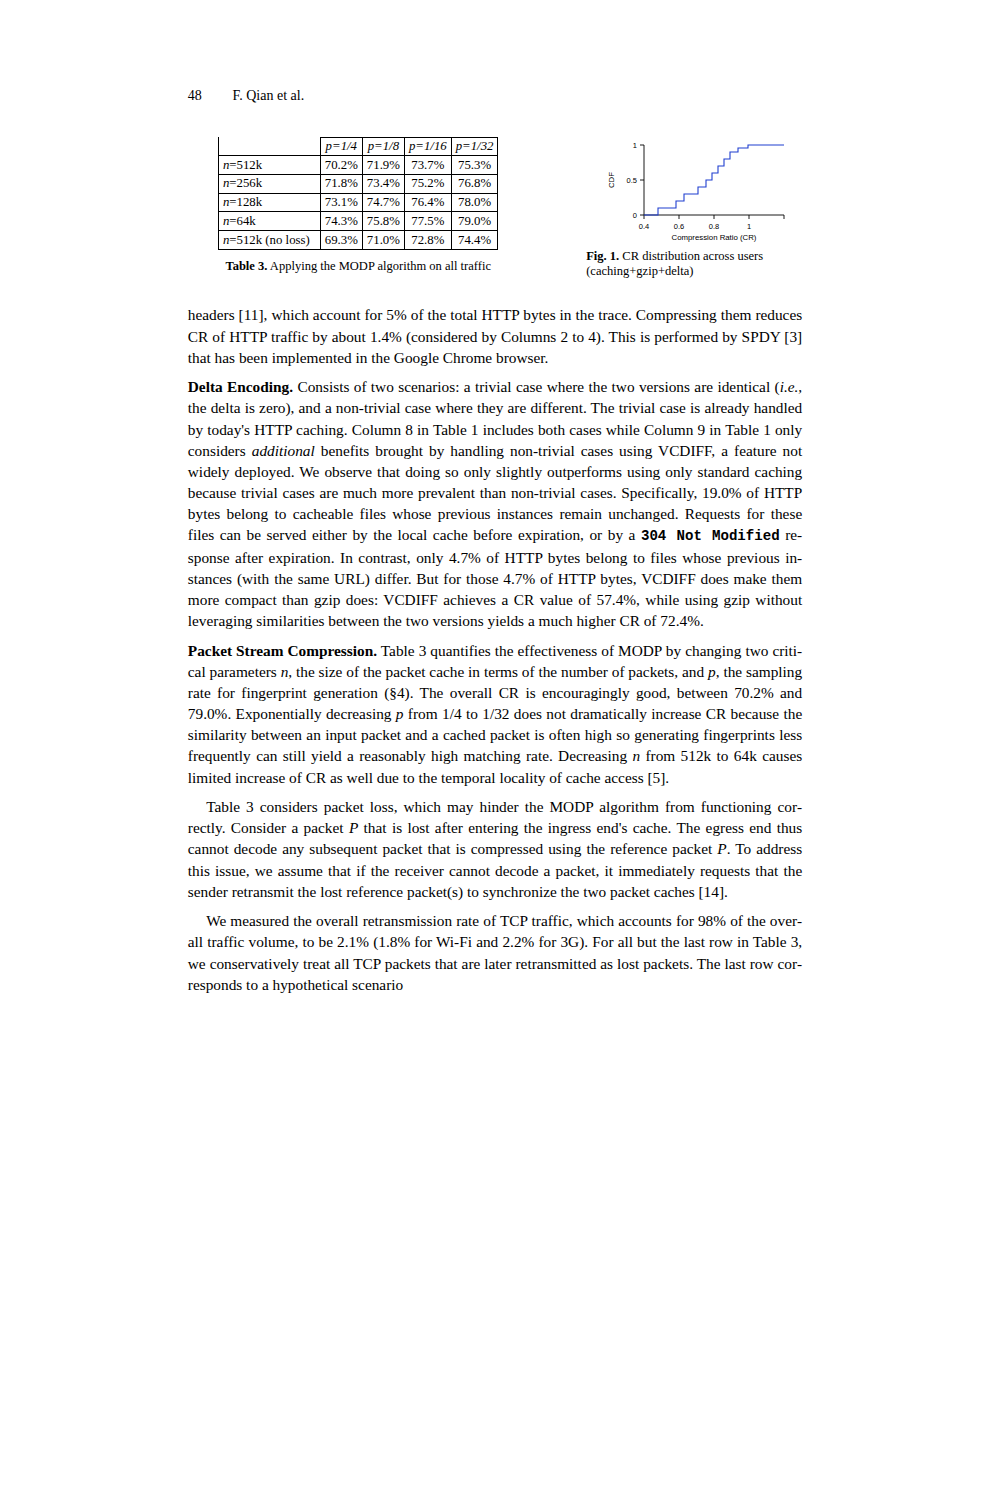48 F. Qian et al.
| | p=1/4 | p=1/8 | p=1/16 | p=1/32 |
| --- | --- | --- | --- | --- |
| n =512k | 70.2% | 71.9% | 73.7% | 75.3% |
| n =256k | 71.8% | 73.4% | 75.2% | 76.8% |
| n =128k | 73.1% | 74.7% | 76.4% | 78.0% |
| n =64k | 74.3% | 75.8% | 77.5% | 79.0% |
| n =512k (no loss) | 69.3% | 71.0% | 72.8% | 74.4% |
Table 3. Applying the MODP algorithm on all traffic
0 0.5 1 0.4 0.6 0.8 1 Compression Ratio (CR) CDF
Fig. 1. CR distribution across users (caching+gzip+delta)
headers [11], which account for 5% of the total HTTP bytes in the trace. Compressing them reduces CR of HTTP traffic by about 1.4% (considered by Columns 2 to 4). This is performed by SPDY [3] that has been implemented in the Google Chrome browser.
Delta Encoding. Consists of two scenarios: a trivial case where the two versions are identical (i.e., the delta is zero), and a non-trivial case where they are different. The trivial case is already handled by today's HTTP caching. Column 8 in Table 1 includes both cases while Column 9 in Table 1 only considers additional benefits brought by handling non-trivial cases using VCDIFF, a feature not widely deployed. We observe that doing so only slightly outperforms using only standard caching because trivial cases are much more prevalent than non-trivial cases. Specifically, 19.0% of HTTP bytes belong to cacheable files whose previous instances remain unchanged. Requests for these files can be served either by the local cache before expiration, or by a 304 Not Modified response after expiration. In contrast, only 4.7% of HTTP bytes belong to files whose previous instances (with the same URL) differ. But for those 4.7% of HTTP bytes, VCDIFF does make them more compact than gzip does: VCDIFF achieves a CR value of 57.4%, while using gzip without leveraging similarities between the two versions yields a much higher CR of 72.4%.
Packet Stream Compression. Table 3 quantifies the effectiveness of MODP by changing two critical parameters n, the size of the packet cache in terms of the number of packets, and p, the sampling rate for fingerprint generation (§4). The overall CR is encouragingly good, between 70.2% and 79.0%. Exponentially decreasing p from 1/4 to 1/32 does not dramatically increase CR because the similarity between an input packet and a cached packet is often high so generating fingerprints less frequently can still yield a reasonably high matching rate. Decreasing n from 512k to 64k causes limited increase of CR as well due to the temporal locality of cache access [5].
Table 3 considers packet loss, which may hinder the MODP algorithm from functioning correctly. Consider a packet P that is lost after entering the ingress end's cache. The egress end thus cannot decode any subsequent packet that is compressed using the reference packet P. To address this issue, we assume that if the receiver cannot decode a packet, it immediately requests that the sender retransmit the lost reference packet(s) to synchronize the two packet caches [14].
We measured the overall retransmission rate of TCP traffic, which accounts for 98% of the overall traffic volume, to be 2.1% (1.8% for Wi-Fi and 2.2% for 3G). For all but the last row in Table 3, we conservatively treat all TCP packets that are later retransmitted as lost packets. The last row corresponds to a hypothetical scenario